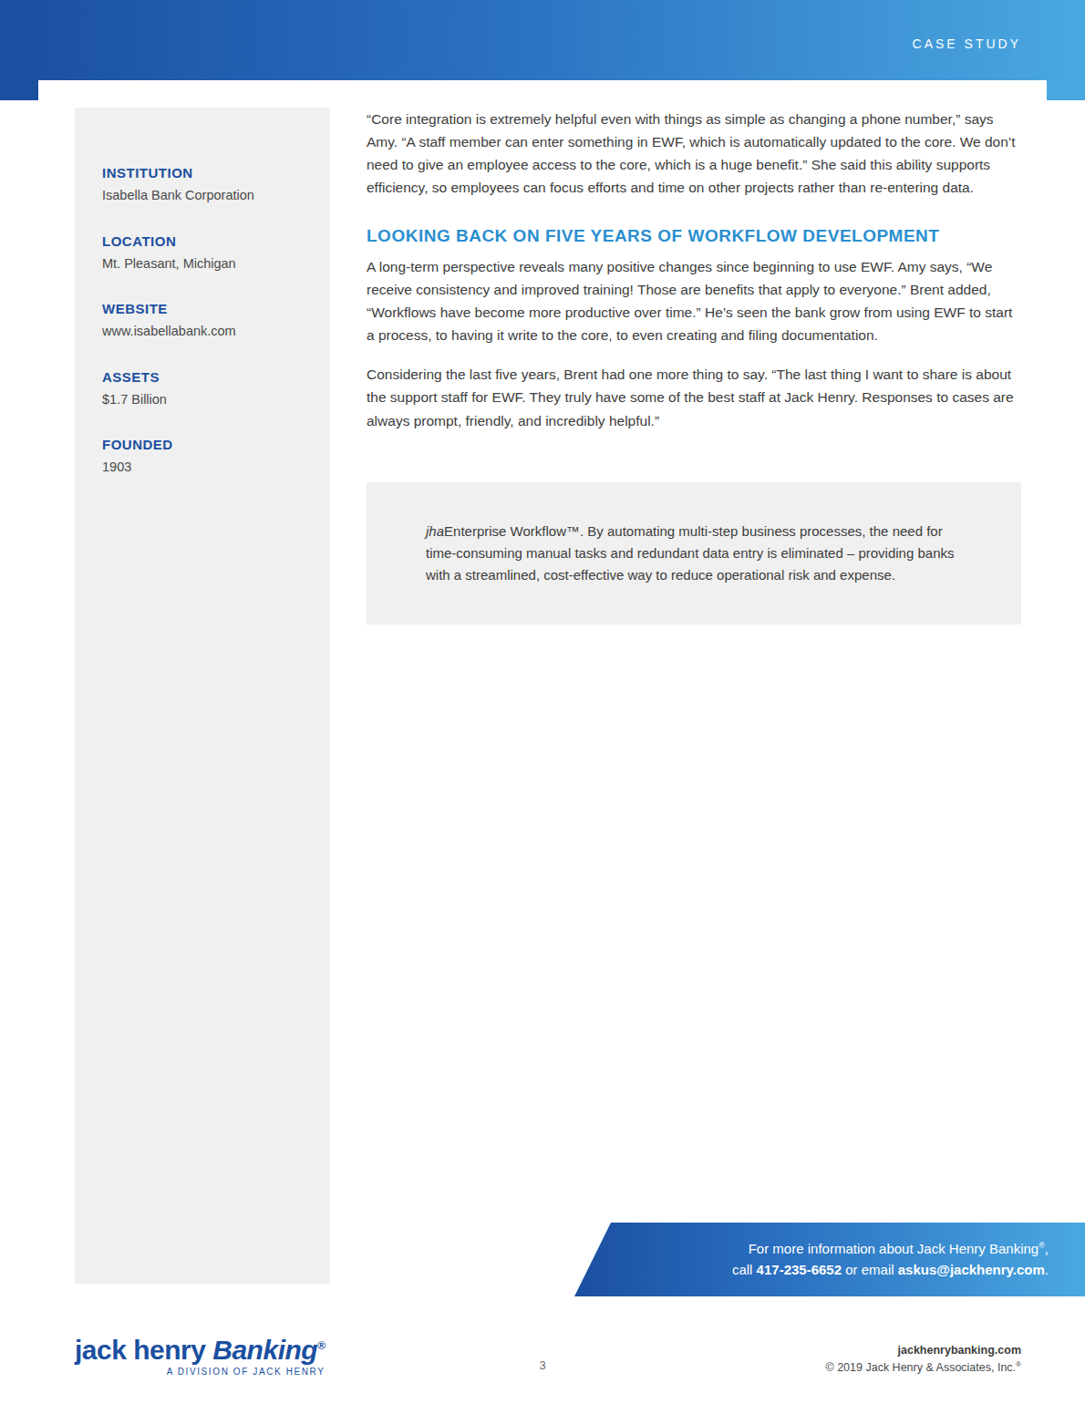CASE STUDY
Institution
Isabella Bank Corporation
Location
Mt. Pleasant, Michigan
Website
www.isabellabank.com
Assets
$1.7 Billion
Founded
1903
“Core integration is extremely helpful even with things as simple as changing a phone number,” says Amy. “A staff member can enter something in EWF, which is automatically updated to the core. We don’t need to give an employee access to the core, which is a huge benefit.” She said this ability supports efficiency, so employees can focus efforts and time on other projects rather than re-entering data.
Looking Back on Five Years of Workflow Development
A long-term perspective reveals many positive changes since beginning to use EWF. Amy says, “We receive consistency and improved training! Those are benefits that apply to everyone.” Brent added, “Workflows have become more productive over time.” He’s seen the bank grow from using EWF to start a process, to having it write to the core, to even creating and filing documentation.
Considering the last five years, Brent had one more thing to say. “The last thing I want to share is about the support staff for EWF. They truly have some of the best staff at Jack Henry. Responses to cases are always prompt, friendly, and incredibly helpful.”
jha Enterprise Workflow™. By automating multi-step business processes, the need for time-consuming manual tasks and redundant data entry is eliminated – providing banks with a streamlined, cost-effective way to reduce operational risk and expense.
For more information about Jack Henry Banking®,
call 417-235-6652 or email askus@jackhenry.com.
jack henry Banking®
A DIVISION OF JACK HENRY
jackhenrybanking.com
© 2019 Jack Henry & Associates, Inc.®
3